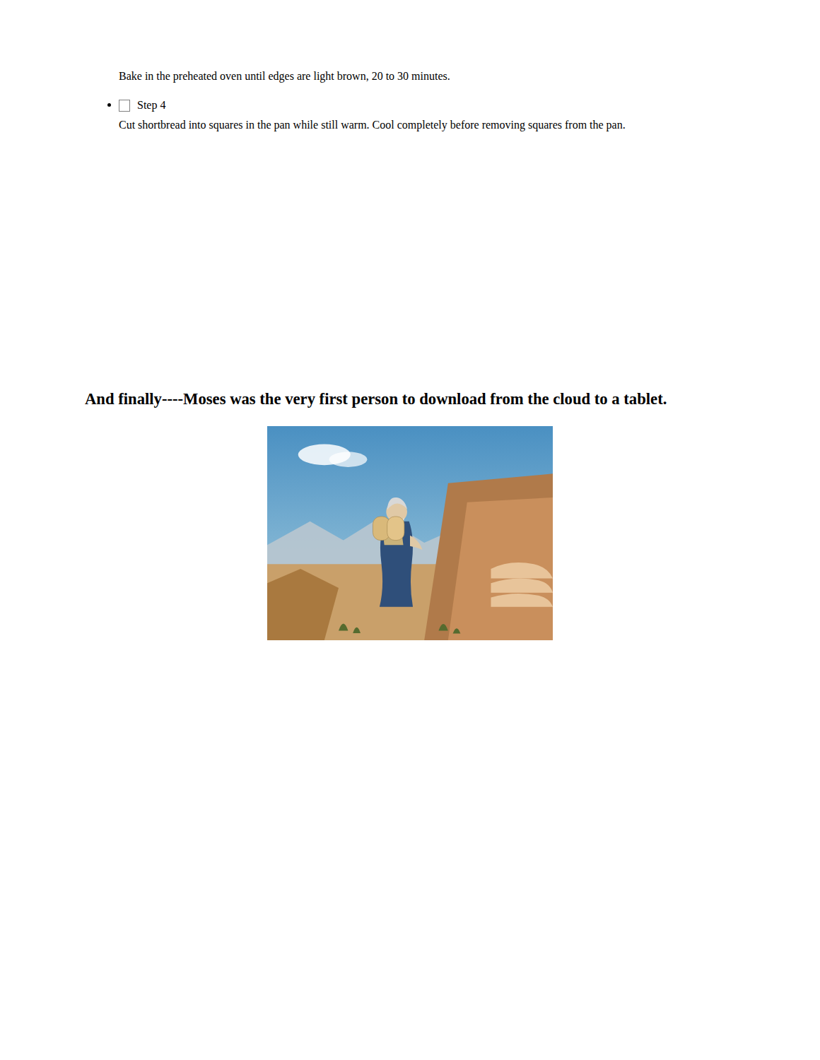Bake in the preheated oven until edges are light brown, 20 to 30 minutes.
Step 4
Cut shortbread into squares in the pan while still warm. Cool completely before removing squares from the pan.
And finally----Moses was the very first person to download from the cloud to a tablet.